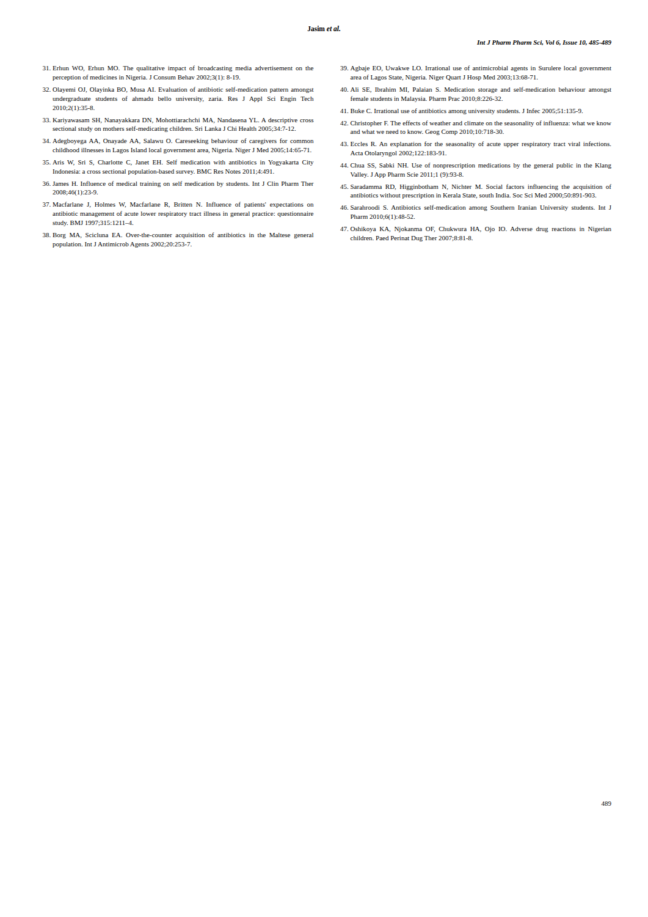Jasim et al.
Int J Pharm Pharm Sci, Vol 6, Issue 10, 485-489
Erhun WO, Erhun MO. The qualitative impact of broadcasting media advertisement on the perception of medicines in Nigeria. J Consum Behav 2002;3(1): 8-19.
Olayemi OJ, Olayinka BO, Musa AI. Evaluation of antibiotic self-medication pattern amongst undergraduate students of ahmadu bello university, zaria. Res J Appl Sci Engin Tech 2010;2(1):35-8.
Kariyawasam SH, Nanayakkara DN, Mohottiarachchi MA, Nandasena YL. A descriptive cross sectional study on mothers self-medicating children. Sri Lanka J Chi Health 2005;34:7-12.
Adegboyega AA, Onayade AA, Salawu O. Careseeking behaviour of caregivers for common childhood illnesses in Lagos Island local government area, Nigeria. Niger J Med 2005;14:65-71.
Aris W, Sri S, Charlotte C, Janet EH. Self medication with antibiotics in Yogyakarta City Indonesia: a cross sectional population-based survey. BMC Res Notes 2011;4:491.
James H. Influence of medical training on self medication by students. Int J Clin Pharm Ther 2008;46(1):23-9.
Macfarlane J, Holmes W, Macfarlane R, Britten N. Influence of patients' expectations on antibiotic management of acute lower respiratory tract illness in general practice: questionnaire study. BMJ 1997;315:1211–4.
Borg MA, Scicluna EA. Over-the-counter acquisition of antibiotics in the Maltese general population. Int J Antimicrob Agents 2002;20:253-7.
Agbaje EO, Uwakwe LO. Irrational use of antimicrobial agents in Surulere local government area of Lagos State, Nigeria. Niger Quart J Hosp Med 2003;13:68-71.
Ali SE, Ibrahim MI, Palaian S. Medication storage and self-medication behaviour amongst female students in Malaysia. Pharm Prac 2010;8:226-32.
Buke C. Irrational use of antibiotics among university students. J Infec 2005;51:135-9.
Christopher F. The effects of weather and climate on the seasonality of influenza: what we know and what we need to know. Geog Comp 2010;10:718-30.
Eccles R. An explanation for the seasonality of acute upper respiratory tract viral infections. Acta Otolaryngol 2002;122:183-91.
Chua SS, Sabki NH. Use of nonprescription medications by the general public in the Klang Valley. J App Pharm Scie 2011;1 (9):93-8.
Saradamma RD, Higginbotham N, Nichter M. Social factors influencing the acquisition of antibiotics without prescription in Kerala State, south India. Soc Sci Med 2000;50:891-903.
Sarahroodi S. Antibiotics self-medication among Southern Iranian University students. Int J Pharm 2010;6(1):48-52.
Oshikoya KA, Njokanma OF, Chukwura HA, Ojo IO. Adverse drug reactions in Nigerian children. Paed Perinat Dug Ther 2007;8:81-8.
489